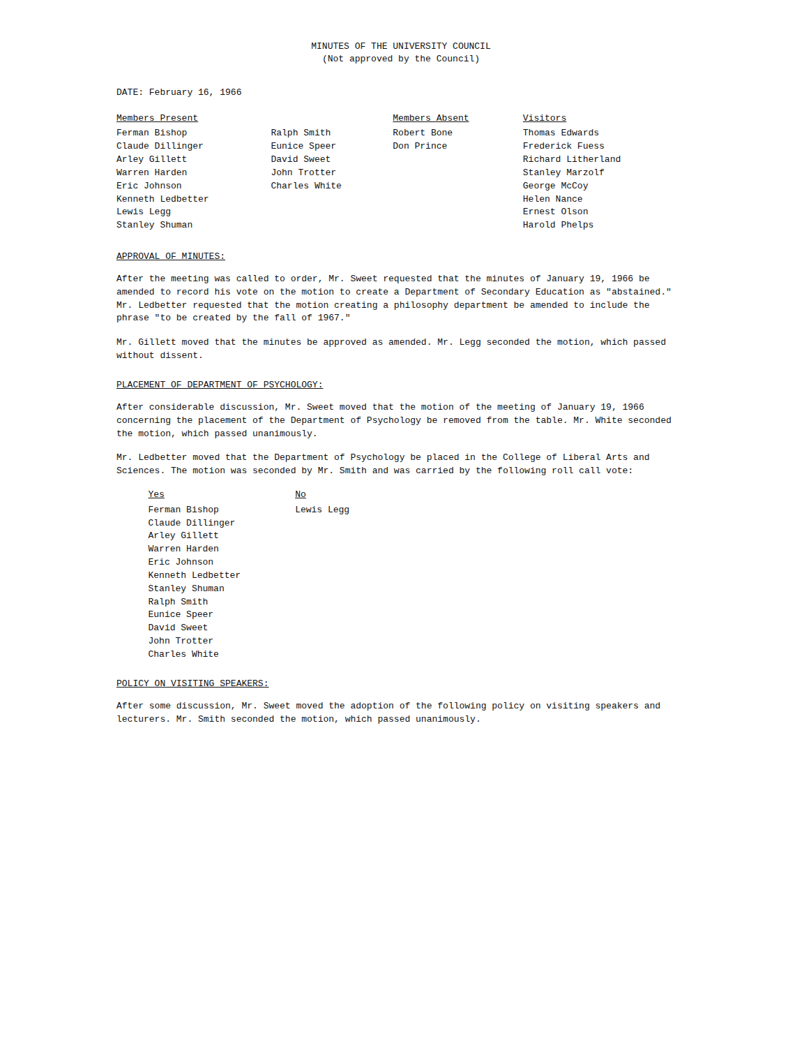MINUTES OF THE UNIVERSITY COUNCIL
(Not approved by the Council)
DATE: February 16, 1966
| Members Present | Members Absent | Visitors |
| --- | --- | --- |
| Ferman Bishop | Ralph Smith | Robert Bone | Thomas Edwards |
| Claude Dillinger | Eunice Speer | Don Prince | Frederick Fuess |
| Arley Gillett | David Sweet | | Richard Litherland |
| Warren Harden | John Trotter | | Stanley Marzolf |
| Eric Johnson | Charles White | | George McCoy |
| Kenneth Ledbetter | | | Helen Nance |
| Lewis Legg | | | Ernest Olson |
| Stanley Shuman | | | Harold Phelps |
APPROVAL OF MINUTES:
After the meeting was called to order, Mr. Sweet requested that the minutes of January 19, 1966 be amended to record his vote on the motion to create a Department of Secondary Education as "abstained." Mr. Ledbetter requested that the motion creating a philosophy department be amended to include the phrase "to be created by the fall of 1967."
Mr. Gillett moved that the minutes be approved as amended. Mr. Legg seconded the motion, which passed without dissent.
PLACEMENT OF DEPARTMENT OF PSYCHOLOGY:
After considerable discussion, Mr. Sweet moved that the motion of the meeting of January 19, 1966 concerning the placement of the Department of Psychology be removed from the table. Mr. White seconded the motion, which passed unanimously.
Mr. Ledbetter moved that the Department of Psychology be placed in the College of Liberal Arts and Sciences. The motion was seconded by Mr. Smith and was carried by the following roll call vote:
| Yes | No |
| --- | --- |
| Ferman Bishop Claude Dillinger Arley Gillett Warren Harden Eric Johnson Kenneth Ledbetter Stanley Shuman Ralph Smith Eunice Speer David Sweet John Trotter Charles White | Lewis Legg |
POLICY ON VISITING SPEAKERS:
After some discussion, Mr. Sweet moved the adoption of the following policy on visiting speakers and lecturers. Mr. Smith seconded the motion, which passed unanimously.